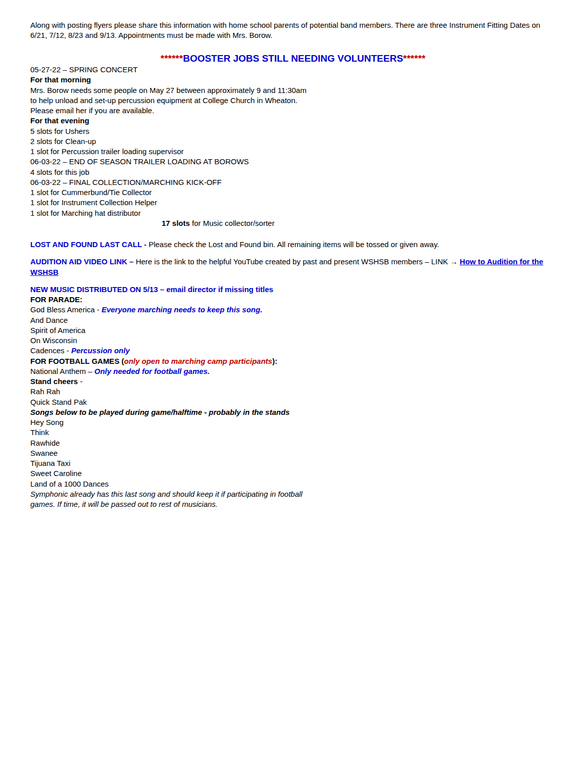Along with posting flyers please share this information with home school parents of potential band members. There are three Instrument Fitting Dates on 6/21, 7/12, 8/23 and 9/13. Appointments must be made with Mrs. Borow.
******BOOSTER JOBS STILL NEEDING VOLUNTEERS******
05-27-22 – SPRING CONCERT
For that morning
Mrs. Borow needs some people on May 27 between approximately 9 and 11:30am to help unload and set-up percussion equipment at College Church in Wheaton. Please email her if you are available.
For that evening
5 slots for Ushers
2 slots for Clean-up
1 slot for Percussion trailer loading supervisor
06-03-22 – END OF SEASON TRAILER LOADING AT BOROWS
4 slots for this job
06-03-22 – FINAL COLLECTION/MARCHING KICK-OFF
1 slot for Cummerbund/Tie Collector
1 slot for Instrument Collection Helper
1 slot for Marching hat distributor
17 slots for Music collector/sorter
LOST AND FOUND LAST CALL - Please check the Lost and Found bin. All remaining items will be tossed or given away.
AUDITION AID VIDEO LINK – Here is the link to the helpful YouTube created by past and present WSHSB members – LINK → How to Audition for the WSHSB
NEW MUSIC DISTRIBUTED ON 5/13 – email director if missing titles
FOR PARADE:
God Bless America - Everyone marching needs to keep this song.
And Dance
Spirit of America
On Wisconsin
Cadences - Percussion only
FOR FOOTBALL GAMES (only open to marching camp participants):
National Anthem – Only needed for football games.
Stand cheers -
Rah Rah
Quick Stand Pak
Songs below to be played during game/halftime - probably in the stands
Hey Song
Think
Rawhide
Swanee
Tijuana Taxi
Sweet Caroline
Land of a 1000 Dances
Symphonic already has this last song and should keep it if participating in football games. If time, it will be passed out to rest of musicians.